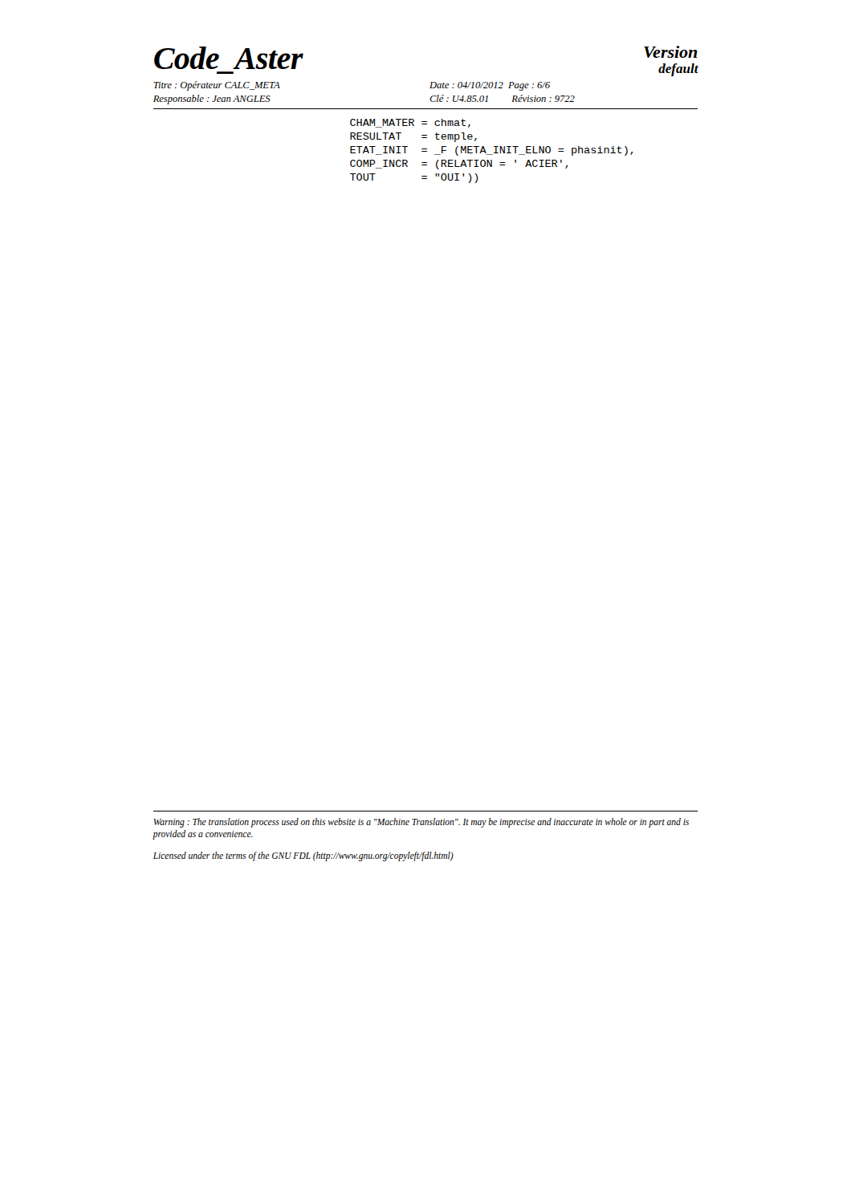Code_Aster
Version
default
Titre : Opérateur CALC_META
Date : 04/10/2012 Page : 6/6
Responsable : Jean ANGLES
Clé : U4.85.01Révision : 9722
CHAM_MATER = chmat,
RESULTAT   = temple,
ETAT_INIT  = _F (META_INIT_ELNO = phasinit),
COMP_INCR  = (RELATION = ' ACIER',
TOUT       = "OUI'))
Warning : The translation process used on this website is a "Machine Translation". It may be imprecise and inaccurate in whole or in part and is provided as a convenience.
Licensed under the terms of the GNU FDL (http://www.gnu.org/copyleft/fdl.html)